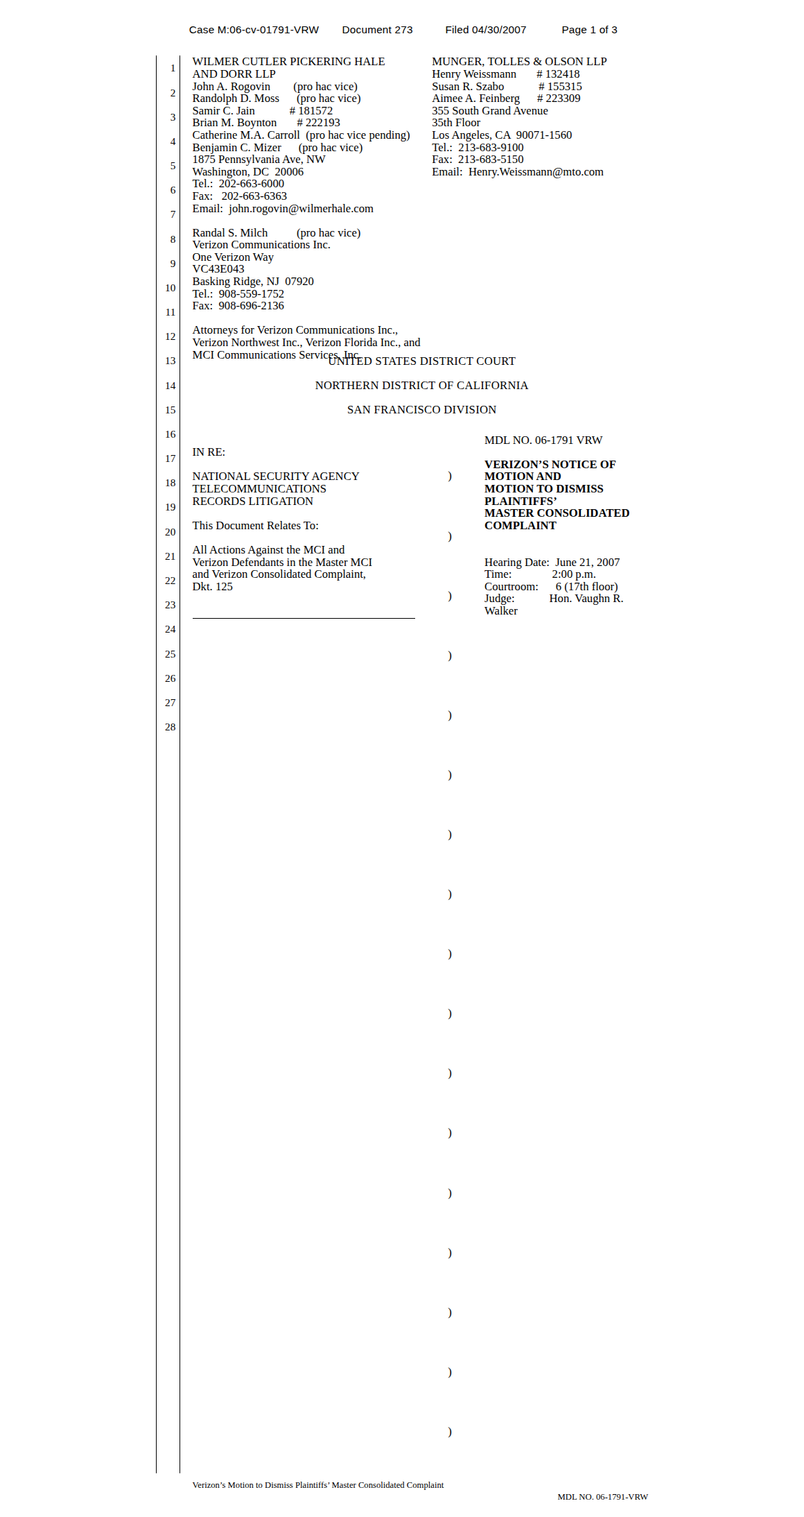Case M:06-cv-01791-VRW Document 273 Filed 04/30/2007 Page 1 of 3
1
2
3
4
5
6
7
8
9
10
11
12
13
14
15
16
17
18
19
20
21
22
23
24
25
26
27
28
WILMER CUTLER PICKERING HALE
AND DORR LLP
John A. Rogovin (pro hac vice)
Randolph D. Moss (pro hac vice)
Samir C. Jain # 181572
Brian M. Boynton # 222193
Catherine M.A. Carroll (pro hac vice pending)
Benjamin C. Mizer (pro hac vice)
1875 Pennsylvania Ave, NW
Washington, DC 20006
Tel.: 202-663-6000
Fax: 202-663-6363
Email: john.rogovin@wilmerhale.com
Randal S. Milch (pro hac vice)
Verizon Communications Inc.
One Verizon Way
VC43E043
Basking Ridge, NJ 07920
Tel.: 908-559-1752
Fax: 908-696-2136
Attorneys for Verizon Communications Inc.,
Verizon Northwest Inc., Verizon Florida Inc., and
MCI Communications Services, Inc.
MUNGER, TOLLES & OLSON LLP
Henry Weissmann # 132418
Susan R. Szabo # 155315
Aimee A. Feinberg # 223309
355 South Grand Avenue
35th Floor
Los Angeles, CA 90071-1560
Tel.: 213-683-9100
Fax: 213-683-5150
Email: Henry.Weissmann@mto.com
UNITED STATES DISTRICT COURT
NORTHERN DISTRICT OF CALIFORNIA
SAN FRANCISCO DIVISION
| IN RE: NATIONAL SECURITY AGENCY TELECOMMUNICATIONS RECORDS LITIGATION This Document Relates To: All Actions Against the MCI and Verizon Defendants in the Master MCI and Verizon Consolidated Complaint, Dkt. 125 | ) ) ) ) ) ) ) ) ) ) ) ) ) ) ) ) ) | MDL NO. 06-1791 VRW VERIZON’S NOTICE OF MOTION AND MOTION TO DISMISS PLAINTIFFS’ MASTER CONSOLIDATED COMPLAINT Hearing Date: June 21, 2007 Time: 2:00 p.m. Courtroom: 6 (17th floor) Judge: Hon. Vaughn R. Walker |
Verizon’s Motion to Dismiss Plaintiffs’ Master Consolidated Complaint
MDL NO. 06-1791-VRW